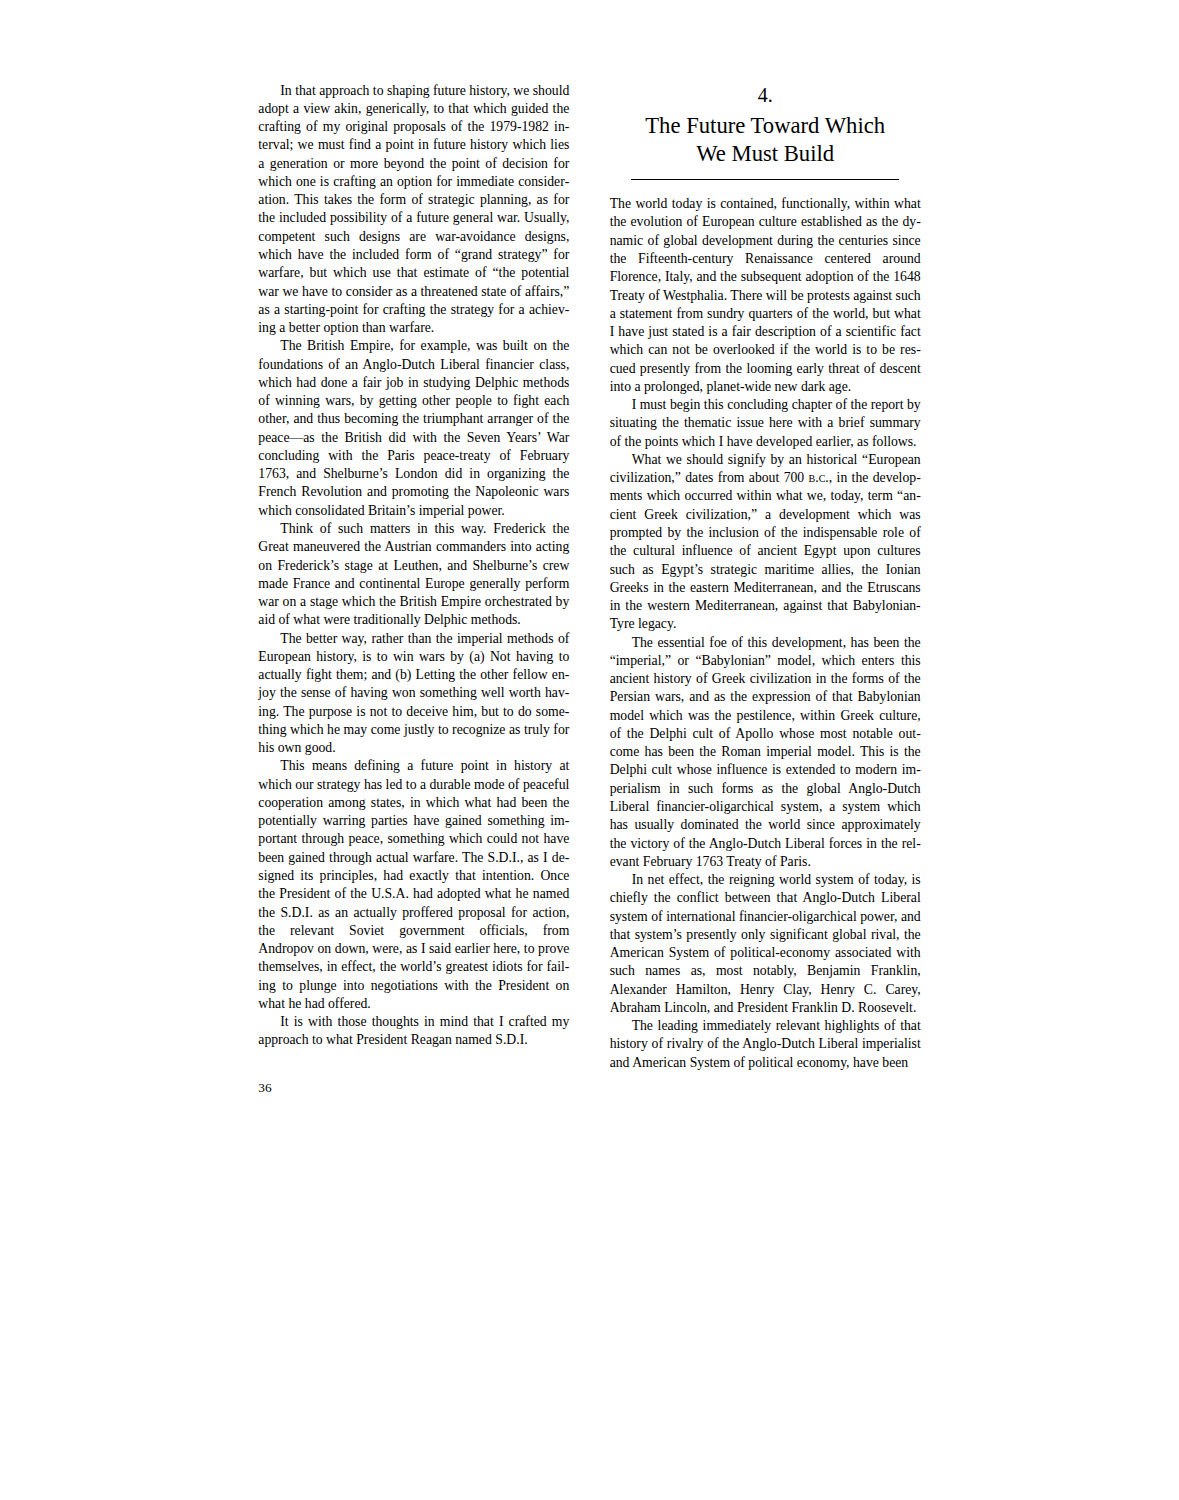In that approach to shaping future history, we should adopt a view akin, generically, to that which guided the crafting of my original proposals of the 1979-1982 interval; we must find a point in future history which lies a generation or more beyond the point of decision for which one is crafting an option for immediate consideration. This takes the form of strategic planning, as for the included possibility of a future general war. Usually, competent such designs are war-avoidance designs, which have the included form of “grand strategy” for warfare, but which use that estimate of “the potential war we have to consider as a threatened state of affairs,” as a starting-point for crafting the strategy for a achieving a better option than warfare.
The British Empire, for example, was built on the foundations of an Anglo-Dutch Liberal financier class, which had done a fair job in studying Delphic methods of winning wars, by getting other people to fight each other, and thus becoming the triumphant arranger of the peace—as the British did with the Seven Years’ War concluding with the Paris peace-treaty of February 1763, and Shelburne’s London did in organizing the French Revolution and promoting the Napoleonic wars which consolidated Britain’s imperial power.
Think of such matters in this way. Frederick the Great maneuvered the Austrian commanders into acting on Frederick’s stage at Leuthen, and Shelburne’s crew made France and continental Europe generally perform war on a stage which the British Empire orchestrated by aid of what were traditionally Delphic methods.
The better way, rather than the imperial methods of European history, is to win wars by (a) Not having to actually fight them; and (b) Letting the other fellow enjoy the sense of having won something well worth having. The purpose is not to deceive him, but to do something which he may come justly to recognize as truly for his own good.
This means defining a future point in history at which our strategy has led to a durable mode of peaceful cooperation among states, in which what had been the potentially warring parties have gained something important through peace, something which could not have been gained through actual warfare. The S.D.I., as I designed its principles, had exactly that intention. Once the President of the U.S.A. had adopted what he named the S.D.I. as an actually proffered proposal for action, the relevant Soviet government officials, from Andropov on down, were, as I said earlier here, to prove themselves, in effect, the world’s greatest idiots for failing to plunge into negotiations with the President on what he had offered.
It is with those thoughts in mind that I crafted my approach to what President Reagan named S.D.I.
4.
The Future Toward Which
We Must Build
The world today is contained, functionally, within what the evolution of European culture established as the dynamic of global development during the centuries since the Fifteenth-century Renaissance centered around Florence, Italy, and the subsequent adoption of the 1648 Treaty of Westphalia. There will be protests against such a statement from sundry quarters of the world, but what I have just stated is a fair description of a scientific fact which can not be overlooked if the world is to be rescued presently from the looming early threat of descent into a prolonged, planet-wide new dark age.
I must begin this concluding chapter of the report by situating the thematic issue here with a brief summary of the points which I have developed earlier, as follows.
What we should signify by an historical “European civilization,” dates from about 700 b.c., in the developments which occurred within what we, today, term “ancient Greek civilization,” a development which was prompted by the inclusion of the indispensable role of the cultural influence of ancient Egypt upon cultures such as Egypt’s strategic maritime allies, the Ionian Greeks in the eastern Mediterranean, and the Etruscans in the western Mediterranean, against that Babylonian-Tyre legacy.
The essential foe of this development, has been the “imperial,” or “Babylonian” model, which enters this ancient history of Greek civilization in the forms of the Persian wars, and as the expression of that Babylonian model which was the pestilence, within Greek culture, of the Delphi cult of Apollo whose most notable outcome has been the Roman imperial model. This is the Delphi cult whose influence is extended to modern imperialism in such forms as the global Anglo-Dutch Liberal financier-oligarchical system, a system which has usually dominated the world since approximately the victory of the Anglo-Dutch Liberal forces in the relevant February 1763 Treaty of Paris.
In net effect, the reigning world system of today, is chiefly the conflict between that Anglo-Dutch Liberal system of international financier-oligarchical power, and that system’s presently only significant global rival, the American System of political-economy associated with such names as, most notably, Benjamin Franklin, Alexander Hamilton, Henry Clay, Henry C. Carey, Abraham Lincoln, and President Franklin D. Roosevelt.
The leading immediately relevant highlights of that history of rivalry of the Anglo-Dutch Liberal imperialist and American System of political economy, have been
36